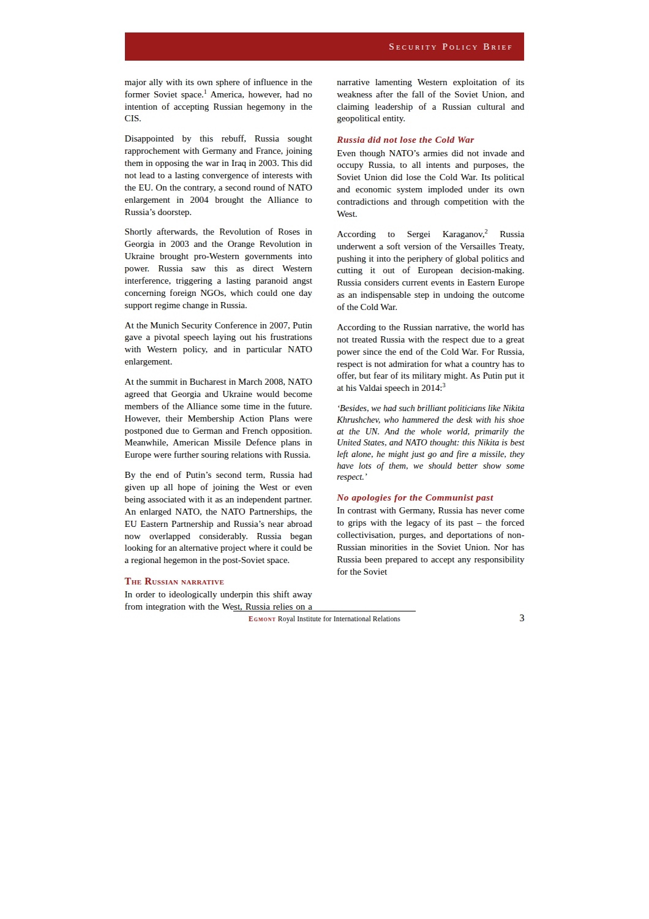Security Policy Brief
major ally with its own sphere of influence in the former Soviet space.1 America, however, had no intention of accepting Russian hegemony in the CIS.
Disappointed by this rebuff, Russia sought rapprochement with Germany and France, joining them in opposing the war in Iraq in 2003. This did not lead to a lasting convergence of interests with the EU. On the contrary, a second round of NATO enlargement in 2004 brought the Alliance to Russia’s doorstep.
Shortly afterwards, the Revolution of Roses in Georgia in 2003 and the Orange Revolution in Ukraine brought pro-Western governments into power. Russia saw this as direct Western interference, triggering a lasting paranoid angst concerning foreign NGOs, which could one day support regime change in Russia.
At the Munich Security Conference in 2007, Putin gave a pivotal speech laying out his frustrations with Western policy, and in particular NATO enlargement.
At the summit in Bucharest in March 2008, NATO agreed that Georgia and Ukraine would become members of the Alliance some time in the future. However, their Membership Action Plans were postponed due to German and French opposition. Meanwhile, American Missile Defence plans in Europe were further souring relations with Russia.
By the end of Putin’s second term, Russia had given up all hope of joining the West or even being associated with it as an independent partner. An enlarged NATO, the NATO Partnerships, the EU Eastern Partnership and Russia’s near abroad now overlapped considerably. Russia began looking for an alternative project where it could be a regional hegemon in the post-Soviet space.
The Russian narrative
In order to ideologically underpin this shift away from integration with the West, Russia relies on a narrative lamenting Western exploitation of its weakness after the fall of the Soviet Union, and claiming leadership of a Russian cultural and geopolitical entity.
Russia did not lose the Cold War
Even though NATO’s armies did not invade and occupy Russia, to all intents and purposes, the Soviet Union did lose the Cold War. Its political and economic system imploded under its own contradictions and through competition with the West.
According to Sergei Karaganov,2 Russia underwent a soft version of the Versailles Treaty, pushing it into the periphery of global politics and cutting it out of European decision-making. Russia considers current events in Eastern Europe as an indispensable step in undoing the outcome of the Cold War.
According to the Russian narrative, the world has not treated Russia with the respect due to a great power since the end of the Cold War. For Russia, respect is not admiration for what a country has to offer, but fear of its military might. As Putin put it at his Valdai speech in 2014:3
‘Besides, we had such brilliant politicians like Nikita Khrushchev, who hammered the desk with his shoe at the UN. And the whole world, primarily the United States, and NATO thought: this Nikita is best left alone, he might just go and fire a missile, they have lots of them, we should better show some respect.’
No apologies for the Communist past
In contrast with Germany, Russia has never come to grips with the legacy of its past – the forced collectivisation, purges, and deportations of non-Russian minorities in the Soviet Union. Nor has Russia been prepared to accept any responsibility for the Soviet
Egmont Royal Institute for International Relations 3